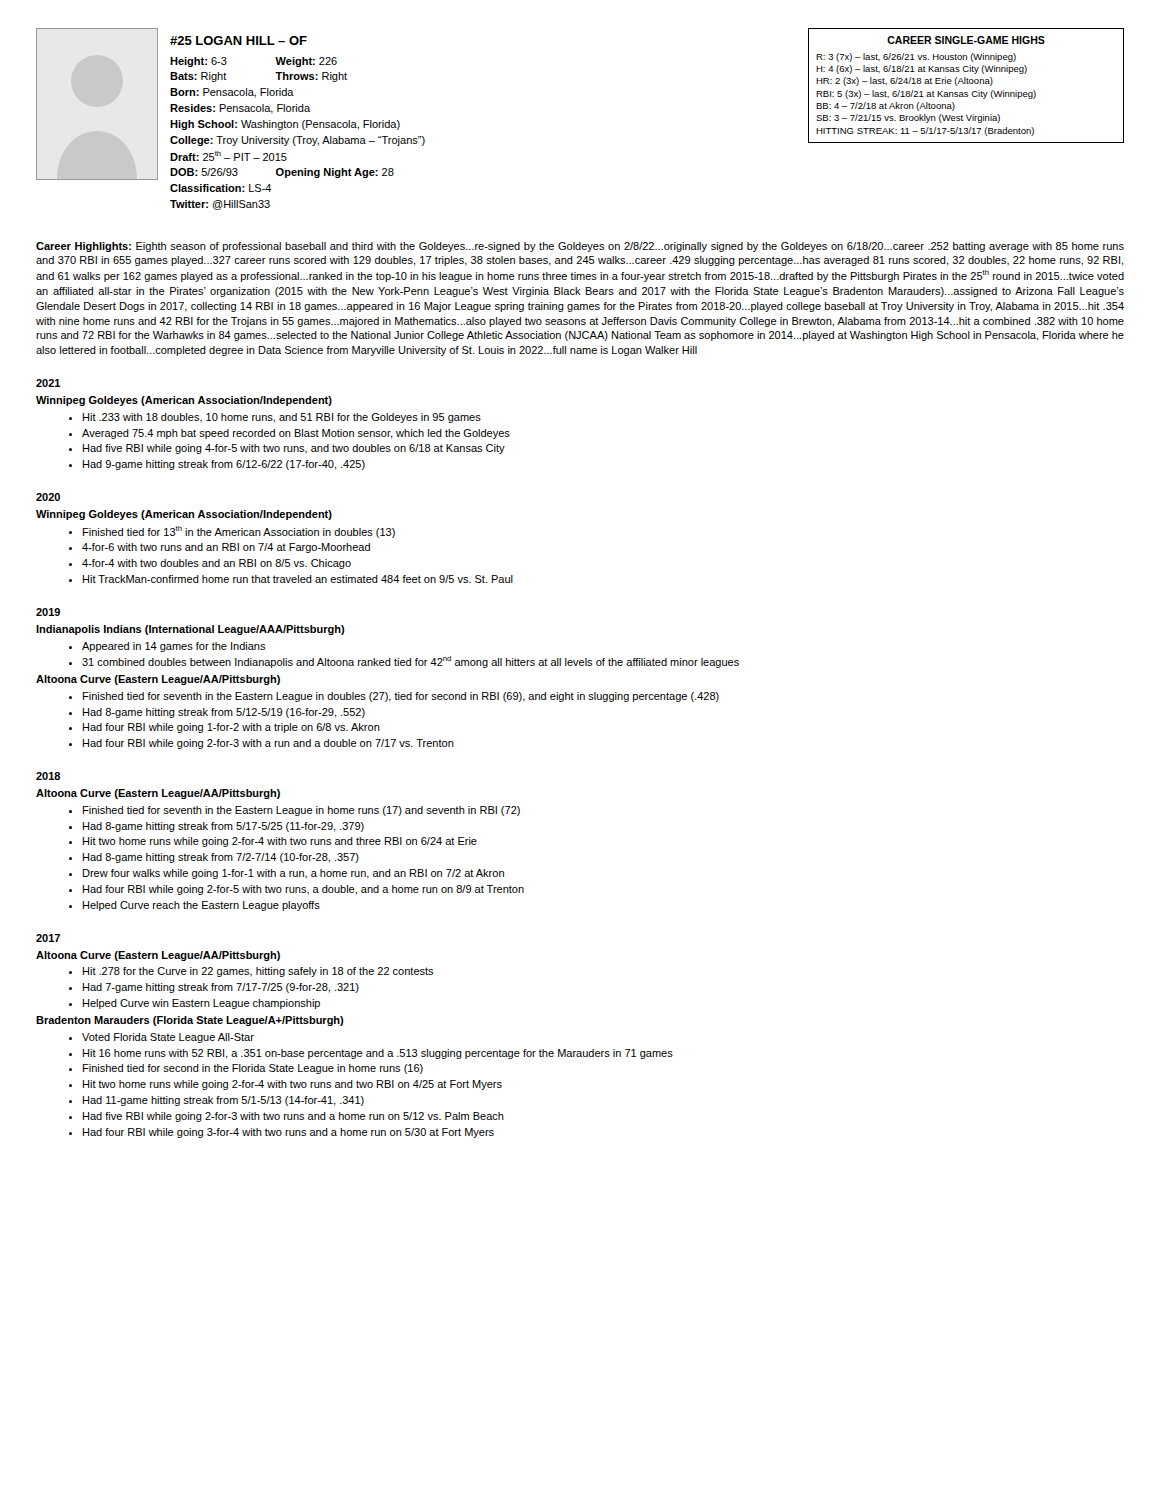#25 LOGAN HILL – OF
| Height: 6-3 | Weight: 226 |
| Bats: Right | Throws: Right |
| Born: Pensacola, Florida |
| Resides: Pensacola, Florida |
| High School: Washington (Pensacola, Florida) |
| College: Troy University (Troy, Alabama – “Trojans”) |
| Draft: 25 th – PIT – 2015 |
| DOB: 5/26/93 | Opening Night Age: 28 |
| Classification: LS-4 |
| Twitter: @HillSan33 |
CAREER SINGLE-GAME HIGHS
R: 3 (7x) – last, 6/26/21 vs. Houston (Winnipeg)
H: 4 (6x) – last, 6/18/21 at Kansas City (Winnipeg)
HR: 2 (3x) – last, 6/24/18 at Erie (Altoona)
RBI: 5 (3x) – last, 6/18/21 at Kansas City (Winnipeg)
BB: 4 – 7/2/18 at Akron (Altoona)
SB: 3 – 7/21/15 vs. Brooklyn (West Virginia)
HITTING STREAK: 11 – 5/1/17-5/13/17 (Bradenton)
Career Highlights: Eighth season of professional baseball and third with the Goldeyes...re-signed by the Goldeyes on 2/8/22...originally signed by the Goldeyes on 6/18/20...career .252 batting average with 85 home runs and 370 RBI in 655 games played...327 career runs scored with 129 doubles, 17 triples, 38 stolen bases, and 245 walks...career .429 slugging percentage...has averaged 81 runs scored, 32 doubles, 22 home runs, 92 RBI, and 61 walks per 162 games played as a professional...ranked in the top-10 in his league in home runs three times in a four-year stretch from 2015-18...drafted by the Pittsburgh Pirates in the 25th round in 2015...twice voted an affiliated all-star in the Pirates’ organization (2015 with the New York-Penn League’s West Virginia Black Bears and 2017 with the Florida State League’s Bradenton Marauders)...assigned to Arizona Fall League’s Glendale Desert Dogs in 2017, collecting 14 RBI in 18 games...appeared in 16 Major League spring training games for the Pirates from 2018-20...played college baseball at Troy University in Troy, Alabama in 2015...hit .354 with nine home runs and 42 RBI for the Trojans in 55 games...majored in Mathematics...also played two seasons at Jefferson Davis Community College in Brewton, Alabama from 2013-14...hit a combined .382 with 10 home runs and 72 RBI for the Warhawks in 84 games...selected to the National Junior College Athletic Association (NJCAA) National Team as sophomore in 2014...played at Washington High School in Pensacola, Florida where he also lettered in football...completed degree in Data Science from Maryville University of St. Louis in 2022...full name is Logan Walker Hill
2021
Winnipeg Goldeyes (American Association/Independent)
Hit .233 with 18 doubles, 10 home runs, and 51 RBI for the Goldeyes in 95 games
Averaged 75.4 mph bat speed recorded on Blast Motion sensor, which led the Goldeyes
Had five RBI while going 4-for-5 with two runs, and two doubles on 6/18 at Kansas City
Had 9-game hitting streak from 6/12-6/22 (17-for-40, .425)
2020
Winnipeg Goldeyes (American Association/Independent)
Finished tied for 13th in the American Association in doubles (13)
4-for-6 with two runs and an RBI on 7/4 at Fargo-Moorhead
4-for-4 with two doubles and an RBI on 8/5 vs. Chicago
Hit TrackMan-confirmed home run that traveled an estimated 484 feet on 9/5 vs. St. Paul
2019
Indianapolis Indians (International League/AAA/Pittsburgh)
Appeared in 14 games for the Indians
31 combined doubles between Indianapolis and Altoona ranked tied for 42nd among all hitters at all levels of the affiliated minor leagues
Altoona Curve (Eastern League/AA/Pittsburgh)
Finished tied for seventh in the Eastern League in doubles (27), tied for second in RBI (69), and eight in slugging percentage (.428)
Had 8-game hitting streak from 5/12-5/19 (16-for-29, .552)
Had four RBI while going 1-for-2 with a triple on 6/8 vs. Akron
Had four RBI while going 2-for-3 with a run and a double on 7/17 vs. Trenton
2018
Altoona Curve (Eastern League/AA/Pittsburgh)
Finished tied for seventh in the Eastern League in home runs (17) and seventh in RBI (72)
Had 8-game hitting streak from 5/17-5/25 (11-for-29, .379)
Hit two home runs while going 2-for-4 with two runs and three RBI on 6/24 at Erie
Had 8-game hitting streak from 7/2-7/14 (10-for-28, .357)
Drew four walks while going 1-for-1 with a run, a home run, and an RBI on 7/2 at Akron
Had four RBI while going 2-for-5 with two runs, a double, and a home run on 8/9 at Trenton
Helped Curve reach the Eastern League playoffs
2017
Altoona Curve (Eastern League/AA/Pittsburgh)
Hit .278 for the Curve in 22 games, hitting safely in 18 of the 22 contests
Had 7-game hitting streak from 7/17-7/25 (9-for-28, .321)
Helped Curve win Eastern League championship
Bradenton Marauders (Florida State League/A+/Pittsburgh)
Voted Florida State League All-Star
Hit 16 home runs with 52 RBI, a .351 on-base percentage and a .513 slugging percentage for the Marauders in 71 games
Finished tied for second in the Florida State League in home runs (16)
Hit two home runs while going 2-for-4 with two runs and two RBI on 4/25 at Fort Myers
Had 11-game hitting streak from 5/1-5/13 (14-for-41, .341)
Had five RBI while going 2-for-3 with two runs and a home run on 5/12 vs. Palm Beach
Had four RBI while going 3-for-4 with two runs and a home run on 5/30 at Fort Myers